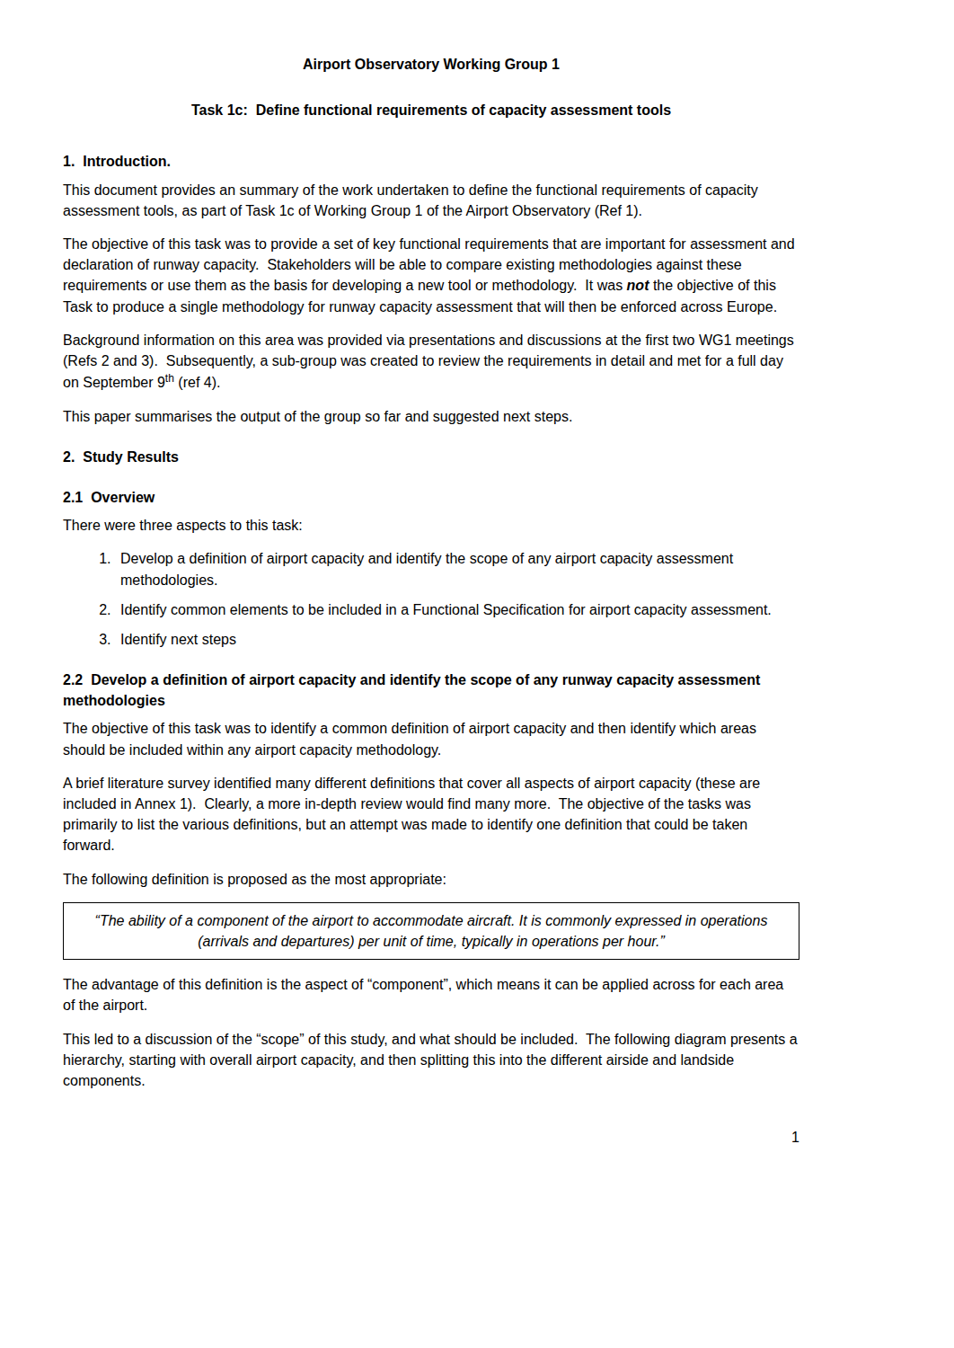Airport Observatory Working Group 1
Task 1c: Define functional requirements of capacity assessment tools
1. Introduction.
This document provides an summary of the work undertaken to define the functional requirements of capacity assessment tools, as part of Task 1c of Working Group 1 of the Airport Observatory (Ref 1).
The objective of this task was to provide a set of key functional requirements that are important for assessment and declaration of runway capacity. Stakeholders will be able to compare existing methodologies against these requirements or use them as the basis for developing a new tool or methodology. It was not the objective of this Task to produce a single methodology for runway capacity assessment that will then be enforced across Europe.
Background information on this area was provided via presentations and discussions at the first two WG1 meetings (Refs 2 and 3). Subsequently, a sub-group was created to review the requirements in detail and met for a full day on September 9th (ref 4).
This paper summarises the output of the group so far and suggested next steps.
2. Study Results
2.1 Overview
There were three aspects to this task:
Develop a definition of airport capacity and identify the scope of any airport capacity assessment methodologies.
Identify common elements to be included in a Functional Specification for airport capacity assessment.
Identify next steps
2.2 Develop a definition of airport capacity and identify the scope of any runway capacity assessment methodologies
The objective of this task was to identify a common definition of airport capacity and then identify which areas should be included within any airport capacity methodology.
A brief literature survey identified many different definitions that cover all aspects of airport capacity (these are included in Annex 1). Clearly, a more in-depth review would find many more. The objective of the tasks was primarily to list the various definitions, but an attempt was made to identify one definition that could be taken forward.
The following definition is proposed as the most appropriate:
“The ability of a component of the airport to accommodate aircraft. It is commonly expressed in operations (arrivals and departures) per unit of time, typically in operations per hour.”
The advantage of this definition is the aspect of “component”, which means it can be applied across for each area of the airport.
This led to a discussion of the “scope” of this study, and what should be included. The following diagram presents a hierarchy, starting with overall airport capacity, and then splitting this into the different airside and landside components.
1